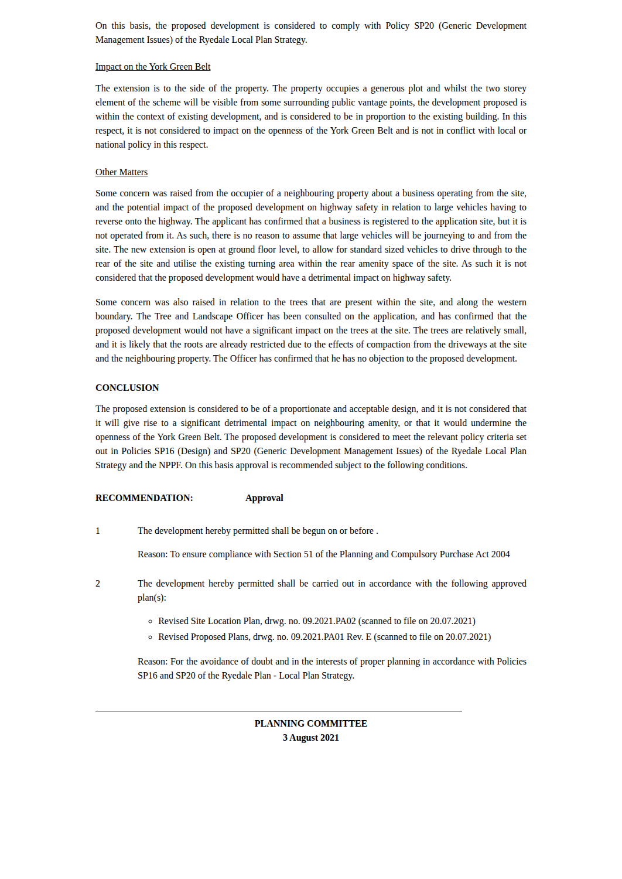On this basis, the proposed development is considered to comply with Policy SP20 (Generic Development Management Issues) of the Ryedale Local Plan Strategy.
Impact on the York Green Belt
The extension is to the side of the property. The property occupies a generous plot and whilst the two storey element of the scheme will be visible from some surrounding public vantage points, the development proposed is within the context of existing development, and is considered to be in proportion to the existing building. In this respect, it is not considered to impact on the openness of the York Green Belt and is not in conflict with local or national policy in this respect.
Other Matters
Some concern was raised from the occupier of a neighbouring property about a business operating from the site, and the potential impact of the proposed development on highway safety in relation to large vehicles having to reverse onto the highway. The applicant has confirmed that a business is registered to the application site, but it is not operated from it. As such, there is no reason to assume that large vehicles will be journeying to and from the site. The new extension is open at ground floor level, to allow for standard sized vehicles to drive through to the rear of the site and utilise the existing turning area within the rear amenity space of the site. As such it is not considered that the proposed development would have a detrimental impact on highway safety.
Some concern was also raised in relation to the trees that are present within the site, and along the western boundary. The Tree and Landscape Officer has been consulted on the application, and has confirmed that the proposed development would not have a significant impact on the trees at the site. The trees are relatively small, and it is likely that the roots are already restricted due to the effects of compaction from the driveways at the site and the neighbouring property. The Officer has confirmed that he has no objection to the proposed development.
CONCLUSION
The proposed extension is considered to be of a proportionate and acceptable design, and it is not considered that it will give rise to a significant detrimental impact on neighbouring amenity, or that it would undermine the openness of the York Green Belt. The proposed development is considered to meet the relevant policy criteria set out in Policies SP16 (Design) and SP20 (Generic Development Management Issues) of the Ryedale Local Plan Strategy and the NPPF. On this basis approval is recommended subject to the following conditions.
RECOMMENDATION: Approval
The development hereby permitted shall be begun on or before .
Reason: To ensure compliance with Section 51 of the Planning and Compulsory Purchase Act 2004
The development hereby permitted shall be carried out in accordance with the following approved plan(s):
Revised Site Location Plan, drwg. no. 09.2021.PA02 (scanned to file on 20.07.2021)
Revised Proposed Plans, drwg. no. 09.2021.PA01 Rev. E (scanned to file on 20.07.2021)
Reason: For the avoidance of doubt and in the interests of proper planning in accordance with Policies SP16 and SP20 of the Ryedale Plan - Local Plan Strategy.
PLANNING COMMITTEE
3 August 2021